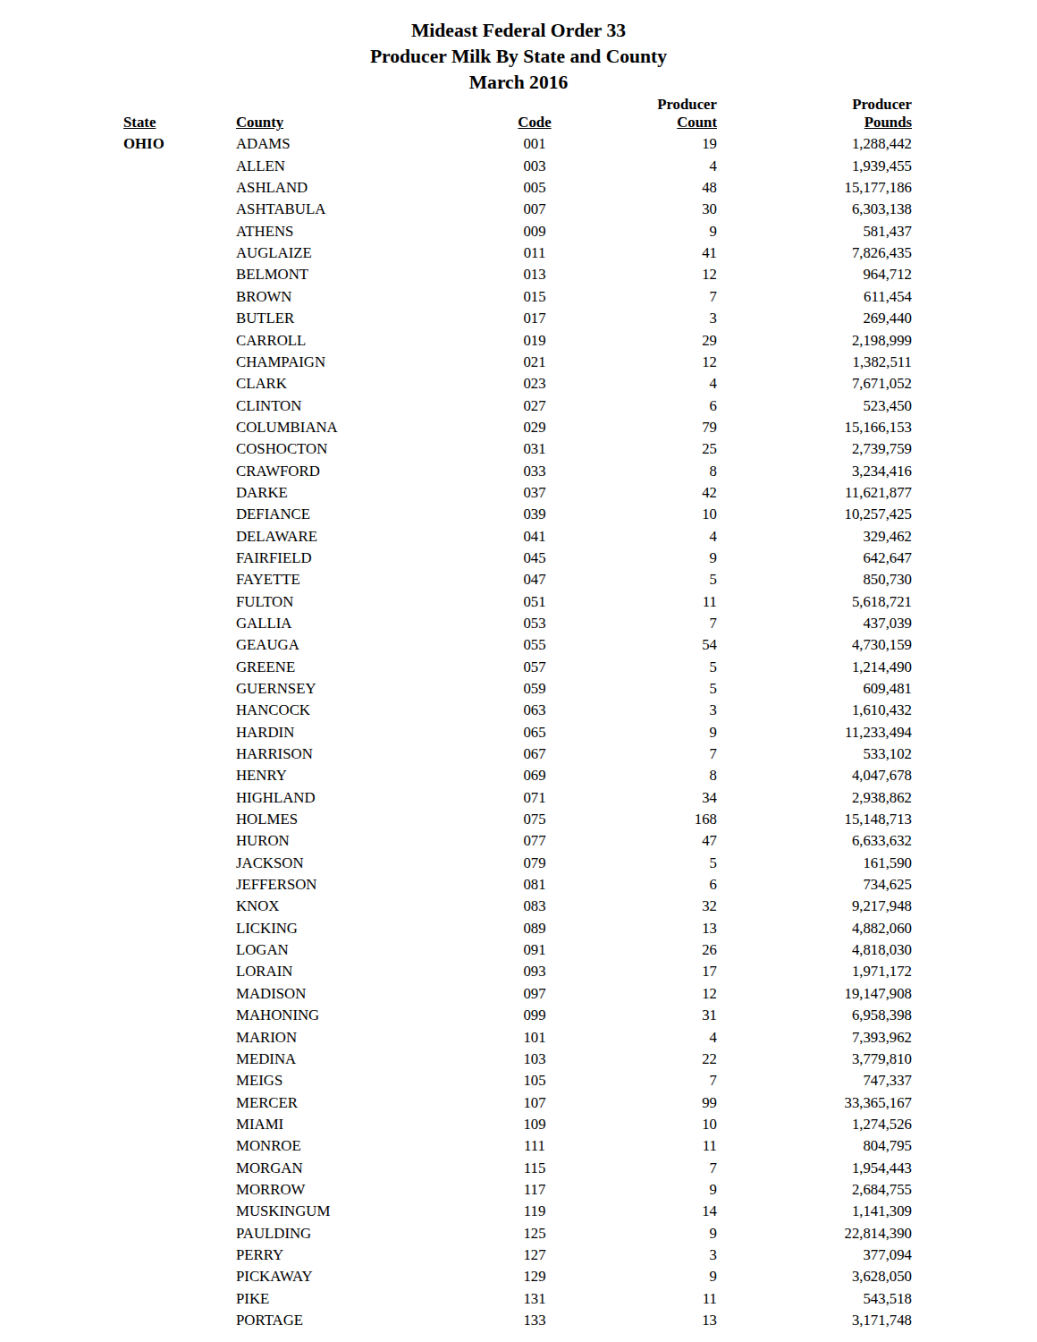Mideast Federal Order 33 Producer Milk By State and County March 2016
| | | | Producer | Producer |
| --- | --- | --- | --- | --- |
| State | County | Code | Count | Pounds |
| OHIO | ADAMS | 001 | 19 | 1,288,442 |
| | ALLEN | 003 | 4 | 1,939,455 |
| | ASHLAND | 005 | 48 | 15,177,186 |
| | ASHTABULA | 007 | 30 | 6,303,138 |
| | ATHENS | 009 | 9 | 581,437 |
| | AUGLAIZE | 011 | 41 | 7,826,435 |
| | BELMONT | 013 | 12 | 964,712 |
| | BROWN | 015 | 7 | 611,454 |
| | BUTLER | 017 | 3 | 269,440 |
| | CARROLL | 019 | 29 | 2,198,999 |
| | CHAMPAIGN | 021 | 12 | 1,382,511 |
| | CLARK | 023 | 4 | 7,671,052 |
| | CLINTON | 027 | 6 | 523,450 |
| | COLUMBIANA | 029 | 79 | 15,166,153 |
| | COSHOCTON | 031 | 25 | 2,739,759 |
| | CRAWFORD | 033 | 8 | 3,234,416 |
| | DARKE | 037 | 42 | 11,621,877 |
| | DEFIANCE | 039 | 10 | 10,257,425 |
| | DELAWARE | 041 | 4 | 329,462 |
| | FAIRFIELD | 045 | 9 | 642,647 |
| | FAYETTE | 047 | 5 | 850,730 |
| | FULTON | 051 | 11 | 5,618,721 |
| | GALLIA | 053 | 7 | 437,039 |
| | GEAUGA | 055 | 54 | 4,730,159 |
| | GREENE | 057 | 5 | 1,214,490 |
| | GUERNSEY | 059 | 5 | 609,481 |
| | HANCOCK | 063 | 3 | 1,610,432 |
| | HARDIN | 065 | 9 | 11,233,494 |
| | HARRISON | 067 | 7 | 533,102 |
| | HENRY | 069 | 8 | 4,047,678 |
| | HIGHLAND | 071 | 34 | 2,938,862 |
| | HOLMES | 075 | 168 | 15,148,713 |
| | HURON | 077 | 47 | 6,633,632 |
| | JACKSON | 079 | 5 | 161,590 |
| | JEFFERSON | 081 | 6 | 734,625 |
| | KNOX | 083 | 32 | 9,217,948 |
| | LICKING | 089 | 13 | 4,882,060 |
| | LOGAN | 091 | 26 | 4,818,030 |
| | LORAIN | 093 | 17 | 1,971,172 |
| | MADISON | 097 | 12 | 19,147,908 |
| | MAHONING | 099 | 31 | 6,958,398 |
| | MARION | 101 | 4 | 7,393,962 |
| | MEDINA | 103 | 22 | 3,779,810 |
| | MEIGS | 105 | 7 | 747,337 |
| | MERCER | 107 | 99 | 33,365,167 |
| | MIAMI | 109 | 10 | 1,274,526 |
| | MONROE | 111 | 11 | 804,795 |
| | MORGAN | 115 | 7 | 1,954,443 |
| | MORROW | 117 | 9 | 2,684,755 |
| | MUSKINGUM | 119 | 14 | 1,141,309 |
| | PAULDING | 125 | 9 | 22,814,390 |
| | PERRY | 127 | 3 | 377,094 |
| | PICKAWAY | 129 | 9 | 3,628,050 |
| | PIKE | 131 | 11 | 543,518 |
| | PORTAGE | 133 | 13 | 3,171,748 |